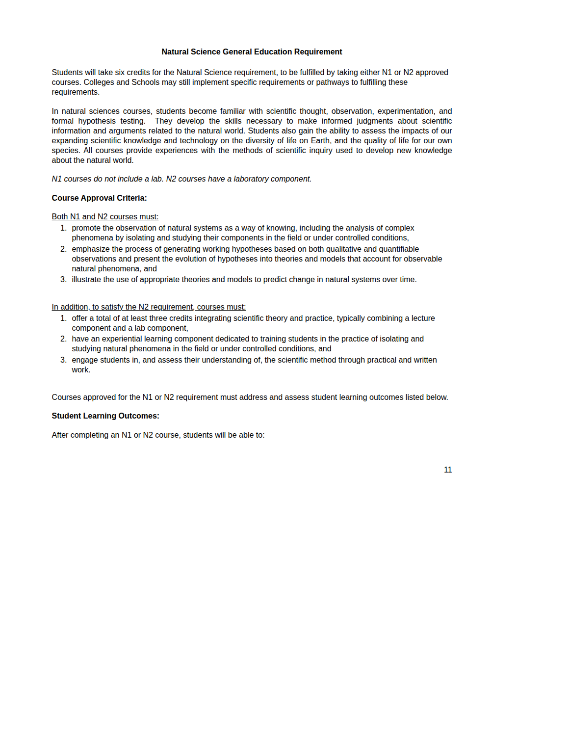Natural Science General Education Requirement
Students will take six credits for the Natural Science requirement, to be fulfilled by taking either N1 or N2 approved courses. Colleges and Schools may still implement specific requirements or pathways to fulfilling these requirements.
In natural sciences courses, students become familiar with scientific thought, observation, experimentation, and formal hypothesis testing. They develop the skills necessary to make informed judgments about scientific information and arguments related to the natural world. Students also gain the ability to assess the impacts of our expanding scientific knowledge and technology on the diversity of life on Earth, and the quality of life for our own species. All courses provide experiences with the methods of scientific inquiry used to develop new knowledge about the natural world.
N1 courses do not include a lab. N2 courses have a laboratory component.
Course Approval Criteria:
Both N1 and N2 courses must:
promote the observation of natural systems as a way of knowing, including the analysis of complex phenomena by isolating and studying their components in the field or under controlled conditions,
emphasize the process of generating working hypotheses based on both qualitative and quantifiable observations and present the evolution of hypotheses into theories and models that account for observable natural phenomena, and
illustrate the use of appropriate theories and models to predict change in natural systems over time.
In addition, to satisfy the N2 requirement, courses must:
offer a total of at least three credits integrating scientific theory and practice, typically combining a lecture component and a lab component,
have an experiential learning component dedicated to training students in the practice of isolating and studying natural phenomena in the field or under controlled conditions, and
engage students in, and assess their understanding of, the scientific method through practical and written work.
Courses approved for the N1 or N2 requirement must address and assess student learning outcomes listed below.
Student Learning Outcomes:
After completing an N1 or N2 course, students will be able to:
11